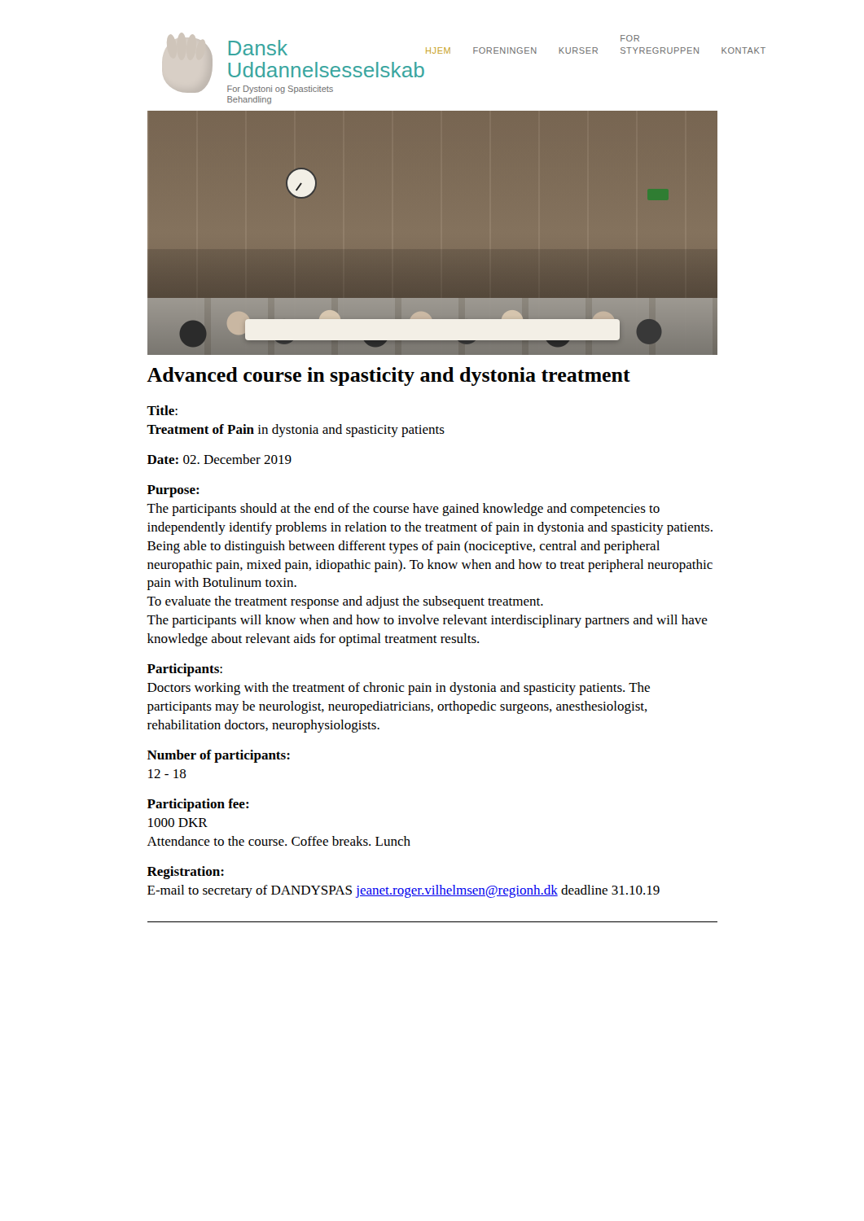Dansk Uddannelsesselskab
For Dystoni og Spasticitets
Behandling
HJEM FORENINGEN KURSER FOR STYREGRUPPEN KONTAKT
Advanced course in spasticity and dystonia treatment
Title:
Treatment of Pain in dystonia and spasticity patients
Date: 02. December 2019
Purpose:
The participants should at the end of the course have gained knowledge and competencies to independently identify problems in relation to the treatment of pain in dystonia and spasticity patients. Being able to distinguish between different types of pain (nociceptive, central and peripheral neuropathic pain, mixed pain, idiopathic pain). To know when and how to treat peripheral neuropathic pain with Botulinum toxin.
To evaluate the treatment response and adjust the subsequent treatment.
The participants will know when and how to involve relevant interdisciplinary partners and will have knowledge about relevant aids for optimal treatment results.
Participants:
Doctors working with the treatment of chronic pain in dystonia and spasticity patients. The participants may be neurologist, neuropediatricians, orthopedic surgeons, anesthesiologist, rehabilitation doctors, neurophysiologists.
Number of participants:
12 - 18
Participation fee:
1000 DKR
Attendance to the course. Coffee breaks. Lunch
Registration:
E-mail to secretary of DANDYSPAS jeanet.roger.vilhelmsen@regionh.dk deadline 31.10.19